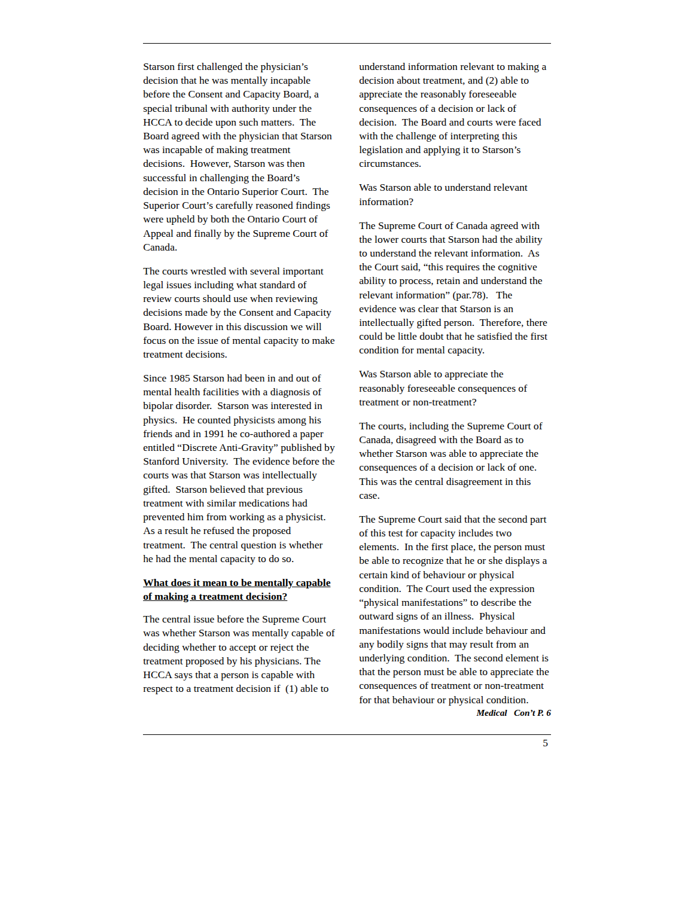Starson first challenged the physician’s decision that he was mentally incapable before the Consent and Capacity Board, a special tribunal with authority under the HCCA to decide upon such matters. The Board agreed with the physician that Starson was incapable of making treatment decisions. However, Starson was then successful in challenging the Board’s decision in the Ontario Superior Court. The Superior Court’s carefully reasoned findings were upheld by both the Ontario Court of Appeal and finally by the Supreme Court of Canada.
The courts wrestled with several important legal issues including what standard of review courts should use when reviewing decisions made by the Consent and Capacity Board. However in this discussion we will focus on the issue of mental capacity to make treatment decisions.
Since 1985 Starson had been in and out of mental health facilities with a diagnosis of bipolar disorder. Starson was interested in physics. He counted physicists among his friends and in 1991 he co-authored a paper entitled “Discrete Anti-Gravity” published by Stanford University. The evidence before the courts was that Starson was intellectually gifted. Starson believed that previous treatment with similar medications had prevented him from working as a physicist. As a result he refused the proposed treatment. The central question is whether he had the mental capacity to do so.
What does it mean to be mentally capable of making a treatment decision?
The central issue before the Supreme Court was whether Starson was mentally capable of deciding whether to accept or reject the treatment proposed by his physicians. The HCCA says that a person is capable with respect to a treatment decision if (1) able to
understand information relevant to making a decision about treatment, and (2) able to appreciate the reasonably foreseeable consequences of a decision or lack of decision. The Board and courts were faced with the challenge of interpreting this legislation and applying it to Starson’s circumstances.
Was Starson able to understand relevant information?
The Supreme Court of Canada agreed with the lower courts that Starson had the ability to understand the relevant information. As the Court said, “this requires the cognitive ability to process, retain and understand the relevant information” (par.78). The evidence was clear that Starson is an intellectually gifted person. Therefore, there could be little doubt that he satisfied the first condition for mental capacity.
Was Starson able to appreciate the reasonably foreseeable consequences of treatment or non-treatment?
The courts, including the Supreme Court of Canada, disagreed with the Board as to whether Starson was able to appreciate the consequences of a decision or lack of one. This was the central disagreement in this case.
The Supreme Court said that the second part of this test for capacity includes two elements. In the first place, the person must be able to recognize that he or she displays a certain kind of behaviour or physical condition. The Court used the expression “physical manifestations” to describe the outward signs of an illness. Physical manifestations would include behaviour and any bodily signs that may result from an underlying condition. The second element is that the person must be able to appreciate the consequences of treatment or non-treatment for that behaviour or physical condition.Medical Con’t P. 6
5